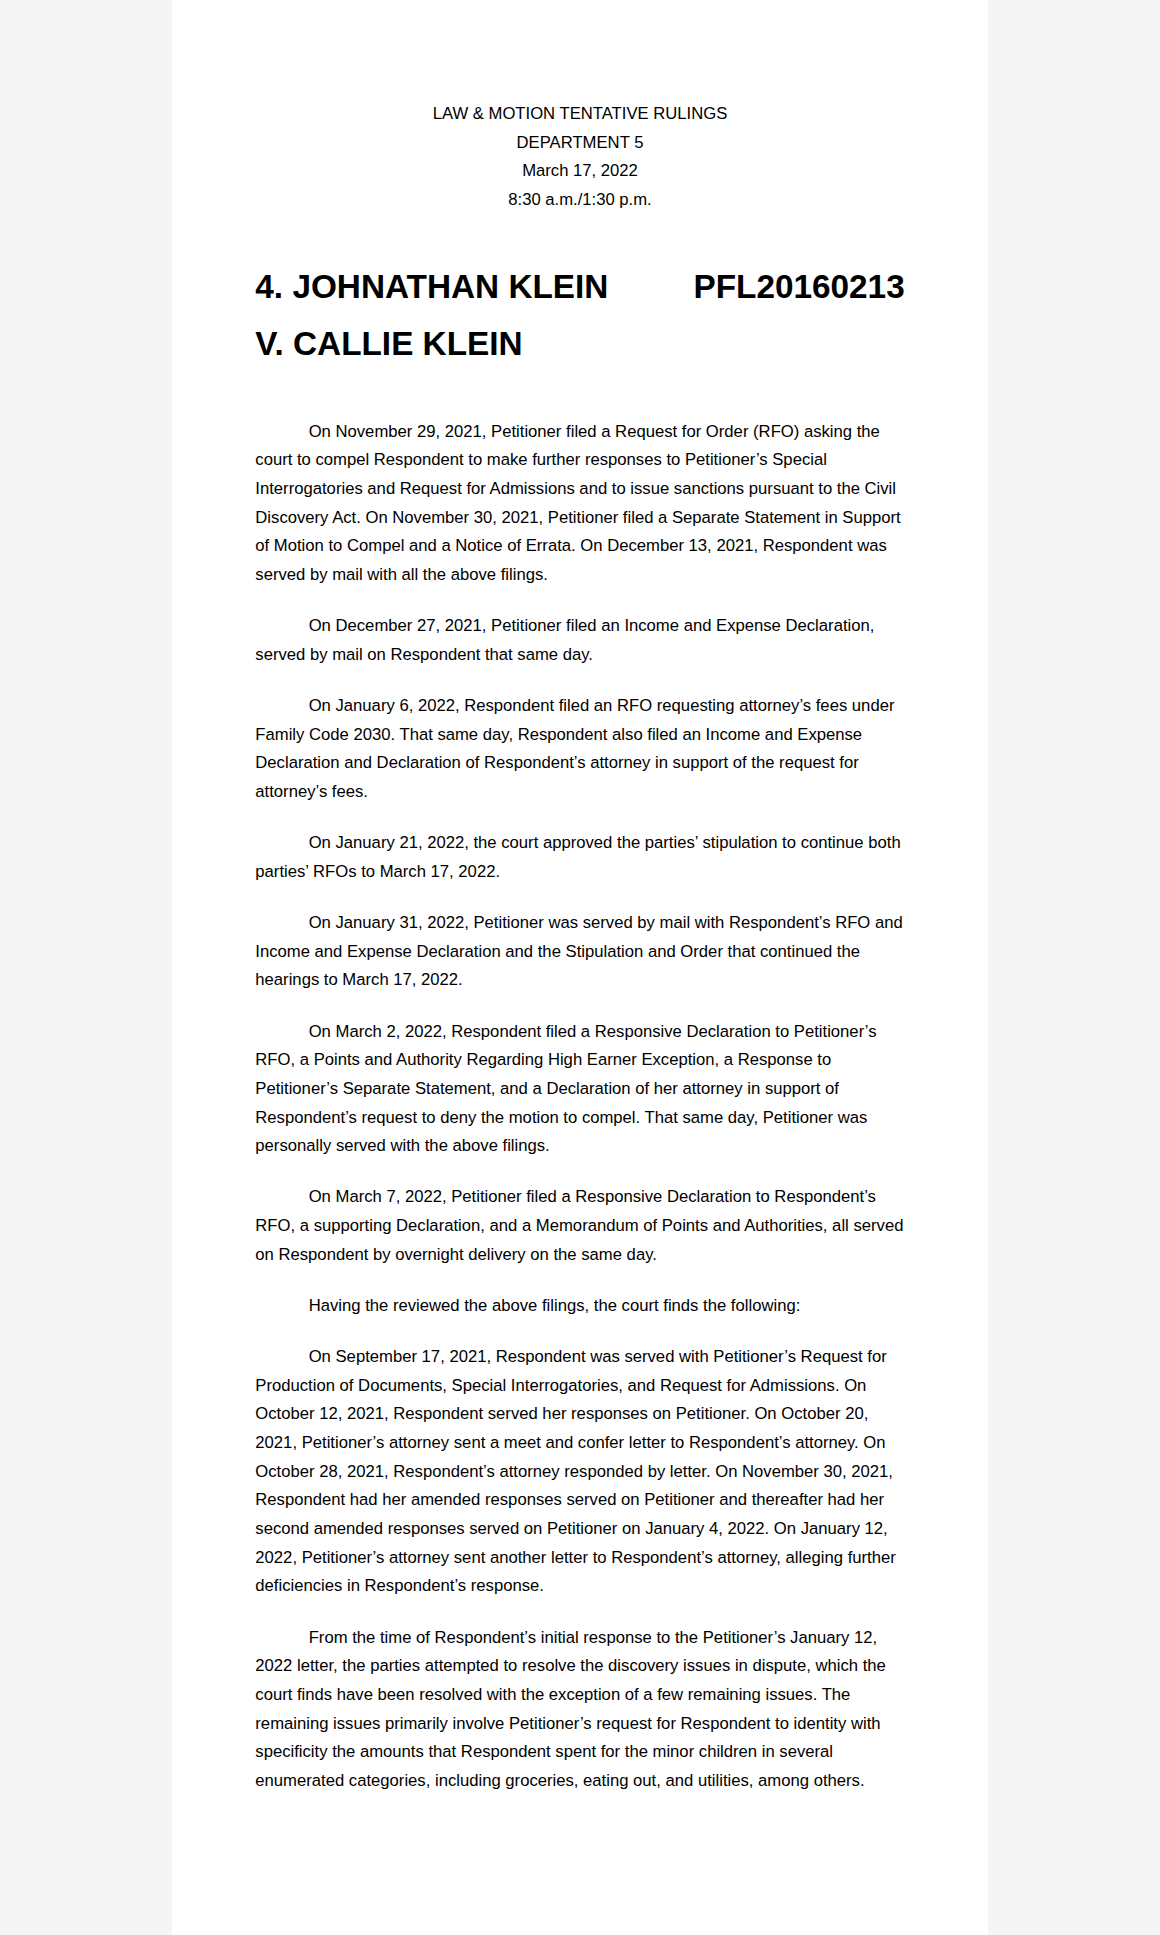LAW & MOTION TENTATIVE RULINGS DEPARTMENT 5 March 17, 2022 8:30 a.m./1:30 p.m.
4. Johnathan Klein v. Callie Klein PFL20160213
On November 29, 2021, Petitioner filed a Request for Order (RFO) asking the court to compel Respondent to make further responses to Petitioner’s Special Interrogatories and Request for Admissions and to issue sanctions pursuant to the Civil Discovery Act. On November 30, 2021, Petitioner filed a Separate Statement in Support of Motion to Compel and a Notice of Errata. On December 13, 2021, Respondent was served by mail with all the above filings.
On December 27, 2021, Petitioner filed an Income and Expense Declaration, served by mail on Respondent that same day.
On January 6, 2022, Respondent filed an RFO requesting attorney’s fees under Family Code 2030. That same day, Respondent also filed an Income and Expense Declaration and Declaration of Respondent’s attorney in support of the request for attorney’s fees.
On January 21, 2022, the court approved the parties’ stipulation to continue both parties’ RFOs to March 17, 2022.
On January 31, 2022, Petitioner was served by mail with Respondent’s RFO and Income and Expense Declaration and the Stipulation and Order that continued the hearings to March 17, 2022.
On March 2, 2022, Respondent filed a Responsive Declaration to Petitioner’s RFO, a Points and Authority Regarding High Earner Exception, a Response to Petitioner’s Separate Statement, and a Declaration of her attorney in support of Respondent’s request to deny the motion to compel. That same day, Petitioner was personally served with the above filings.
On March 7, 2022, Petitioner filed a Responsive Declaration to Respondent’s RFO, a supporting Declaration, and a Memorandum of Points and Authorities, all served on Respondent by overnight delivery on the same day.
Having the reviewed the above filings, the court finds the following:
On September 17, 2021, Respondent was served with Petitioner’s Request for Production of Documents, Special Interrogatories, and Request for Admissions. On October 12, 2021, Respondent served her responses on Petitioner. On October 20, 2021, Petitioner’s attorney sent a meet and confer letter to Respondent’s attorney. On October 28, 2021, Respondent’s attorney responded by letter. On November 30, 2021, Respondent had her amended responses served on Petitioner and thereafter had her second amended responses served on Petitioner on January 4, 2022. On January 12, 2022, Petitioner’s attorney sent another letter to Respondent’s attorney, alleging further deficiencies in Respondent’s response.
From the time of Respondent’s initial response to the Petitioner’s January 12, 2022 letter, the parties attempted to resolve the discovery issues in dispute, which the court finds have been resolved with the exception of a few remaining issues. The remaining issues primarily involve Petitioner’s request for Respondent to identity with specificity the amounts that Respondent spent for the minor children in several enumerated categories, including groceries, eating out, and utilities, among others.